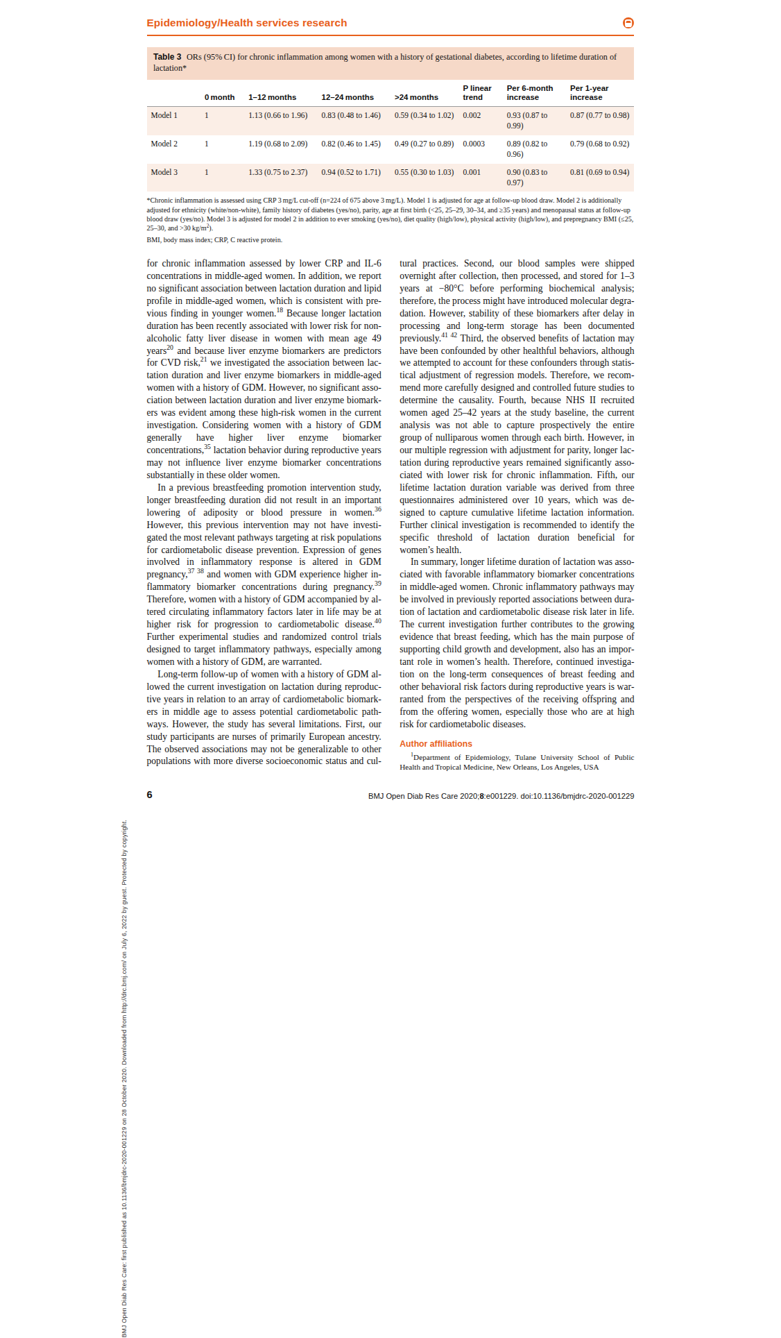BMJ Open Diab Res Care: first published as 10.1136/bmjdrc-2020-001229 on 28 October 2020. Downloaded from http://drc.bmj.com/ on July 6, 2022 by guest. Protected by copyright.
Epidemiology/Health services research
Table 3 ORs (95% CI) for chronic inflammation among women with a history of gestational diabetes, according to lifetime duration of lactation*
| | 0 month | 1–12 months | 12–24 months | >24 months | P linear trend | Per 6-month increase | Per 1-year increase |
| --- | --- | --- | --- | --- | --- | --- | --- |
| Model 1 | 1 | 1.13 (0.66 to 1.96) | 0.83 (0.48 to 1.46) | 0.59 (0.34 to 1.02) | 0.002 | 0.93 (0.87 to 0.99) | 0.87 (0.77 to 0.98) |
| Model 2 | 1 | 1.19 (0.68 to 2.09) | 0.82 (0.46 to 1.45) | 0.49 (0.27 to 0.89) | 0.0003 | 0.89 (0.82 to 0.96) | 0.79 (0.68 to 0.92) |
| Model 3 | 1 | 1.33 (0.75 to 2.37) | 0.94 (0.52 to 1.71) | 0.55 (0.30 to 1.03) | 0.001 | 0.90 (0.83 to 0.97) | 0.81 (0.69 to 0.94) |
*Chronic inflammation is assessed using CRP 3 mg/L cut-off (n=224 of 675 above 3 mg/L). Model 1 is adjusted for age at follow-up blood draw. Model 2 is additionally adjusted for ethnicity (white/non-white), family history of diabetes (yes/no), parity, age at first birth (<25, 25–29, 30–34, and ≥35 years) and menopausal status at follow-up blood draw (yes/no). Model 3 is adjusted for model 2 in addition to ever smoking (yes/no), diet quality (high/low), physical activity (high/low), and prepregnancy BMI (≤25, 25–30, and >30 kg/m2).
BMI, body mass index; CRP, C reactive protein.
for chronic inflammation assessed by lower CRP and IL-6 concentrations in middle-aged women. In addition, we report no significant association between lactation duration and lipid profile in middle-aged women, which is consistent with previous finding in younger women.18 Because longer lactation duration has been recently associated with lower risk for non-alcoholic fatty liver disease in women with mean age 49 years20 and because liver enzyme biomarkers are predictors for CVD risk,21 we investigated the association between lactation duration and liver enzyme biomarkers in middle-aged women with a history of GDM. However, no significant association between lactation duration and liver enzyme biomarkers was evident among these high-risk women in the current investigation. Considering women with a history of GDM generally have higher liver enzyme biomarker concentrations,35 lactation behavior during reproductive years may not influence liver enzyme biomarker concentrations substantially in these older women.
In a previous breastfeeding promotion intervention study, longer breastfeeding duration did not result in an important lowering of adiposity or blood pressure in women.36 However, this previous intervention may not have investigated the most relevant pathways targeting at risk populations for cardiometabolic disease prevention. Expression of genes involved in inflammatory response is altered in GDM pregnancy,37 38 and women with GDM experience higher inflammatory biomarker concentrations during pregnancy.39 Therefore, women with a history of GDM accompanied by altered circulating inflammatory factors later in life may be at higher risk for progression to cardiometabolic disease.40 Further experimental studies and randomized control trials designed to target inflammatory pathways, especially among women with a history of GDM, are warranted.
Long-term follow-up of women with a history of GDM allowed the current investigation on lactation during reproductive years in relation to an array of cardiometabolic biomarkers in middle age to assess potential cardiometabolic pathways. However, the study has several limitations. First, our study participants are nurses of primarily European ancestry. The observed associations may not be generalizable to other populations with more diverse socioeconomic status and cultural practices. Second, our blood samples were shipped overnight after collection, then processed, and stored for 1–3 years at −80°C before performing biochemical analysis; therefore, the process might have introduced molecular degradation. However, stability of these biomarkers after delay in processing and long-term storage has been documented previously.41 42 Third, the observed benefits of lactation may have been confounded by other healthful behaviors, although we attempted to account for these confounders through statistical adjustment of regression models. Therefore, we recommend more carefully designed and controlled future studies to determine the causality. Fourth, because NHS II recruited women aged 25–42 years at the study baseline, the current analysis was not able to capture prospectively the entire group of nulliparous women through each birth. However, in our multiple regression with adjustment for parity, longer lactation during reproductive years remained significantly associated with lower risk for chronic inflammation. Fifth, our lifetime lactation duration variable was derived from three questionnaires administered over 10 years, which was designed to capture cumulative lifetime lactation information. Further clinical investigation is recommended to identify the specific threshold of lactation duration beneficial for women’s health.
In summary, longer lifetime duration of lactation was associated with favorable inflammatory biomarker concentrations in middle-aged women. Chronic inflammatory pathways may be involved in previously reported associations between duration of lactation and cardiometabolic disease risk later in life. The current investigation further contributes to the growing evidence that breast feeding, which has the main purpose of supporting child growth and development, also has an important role in women’s health. Therefore, continued investigation on the long-term consequences of breast feeding and other behavioral risk factors during reproductive years is warranted from the perspectives of the receiving offspring and from the offering women, especially those who are at high risk for cardiometabolic diseases.
Author affiliations
1Department of Epidemiology, Tulane University School of Public Health and Tropical Medicine, New Orleans, Los Angeles, USA
6
BMJ Open Diab Res Care 2020;8:e001229. doi:10.1136/bmjdrc-2020-001229